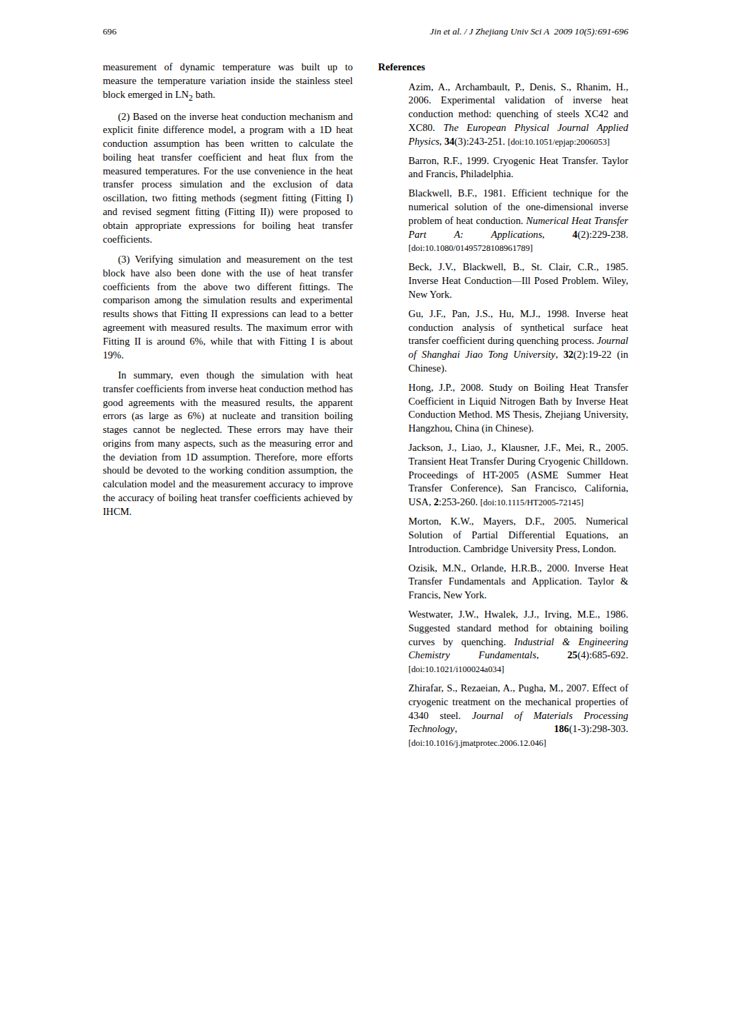696 Jin et al. / J Zhejiang Univ Sci A 2009 10(5):691-696
measurement of dynamic temperature was built up to measure the temperature variation inside the stainless steel block emerged in LN2 bath.
(2) Based on the inverse heat conduction mechanism and explicit finite difference model, a program with a 1D heat conduction assumption has been written to calculate the boiling heat transfer coefficient and heat flux from the measured temperatures. For the use convenience in the heat transfer process simulation and the exclusion of data oscillation, two fitting methods (segment fitting (Fitting I) and revised segment fitting (Fitting II)) were proposed to obtain appropriate expressions for boiling heat transfer coefficients.
(3) Verifying simulation and measurement on the test block have also been done with the use of heat transfer coefficients from the above two different fittings. The comparison among the simulation results and experimental results shows that Fitting II expressions can lead to a better agreement with measured results. The maximum error with Fitting II is around 6%, while that with Fitting I is about 19%.
In summary, even though the simulation with heat transfer coefficients from inverse heat conduction method has good agreements with the measured results, the apparent errors (as large as 6%) at nucleate and transition boiling stages cannot be neglected. These errors may have their origins from many aspects, such as the measuring error and the deviation from 1D assumption. Therefore, more efforts should be devoted to the working condition assumption, the calculation model and the measurement accuracy to improve the accuracy of boiling heat transfer coefficients achieved by IHCM.
References
Azim, A., Archambault, P., Denis, S., Rhanim, H., 2006. Experimental validation of inverse heat conduction method: quenching of steels XC42 and XC80. The European Physical Journal Applied Physics, 34(3):243-251. [doi:10.1051/epjap:2006053]
Barron, R.F., 1999. Cryogenic Heat Transfer. Taylor and Francis, Philadelphia.
Blackwell, B.F., 1981. Efficient technique for the numerical solution of the one-dimensional inverse problem of heat conduction. Numerical Heat Transfer Part A: Applications, 4(2):229-238. [doi:10.1080/01495728108961789]
Beck, J.V., Blackwell, B., St. Clair, C.R., 1985. Inverse Heat Conduction—Ill Posed Problem. Wiley, New York.
Gu, J.F., Pan, J.S., Hu, M.J., 1998. Inverse heat conduction analysis of synthetical surface heat transfer coefficient during quenching process. Journal of Shanghai Jiao Tong University, 32(2):19-22 (in Chinese).
Hong, J.P., 2008. Study on Boiling Heat Transfer Coefficient in Liquid Nitrogen Bath by Inverse Heat Conduction Method. MS Thesis, Zhejiang University, Hangzhou, China (in Chinese).
Jackson, J., Liao, J., Klausner, J.F., Mei, R., 2005. Transient Heat Transfer During Cryogenic Chilldown. Proceedings of HT-2005 (ASME Summer Heat Transfer Conference), San Francisco, California, USA, 2:253-260. [doi:10.1115/HT2005-72145]
Morton, K.W., Mayers, D.F., 2005. Numerical Solution of Partial Differential Equations, an Introduction. Cambridge University Press, London.
Ozisik, M.N., Orlande, H.R.B., 2000. Inverse Heat Transfer Fundamentals and Application. Taylor & Francis, New York.
Westwater, J.W., Hwalek, J.J., Irving, M.E., 1986. Suggested standard method for obtaining boiling curves by quenching. Industrial & Engineering Chemistry Fundamentals, 25(4):685-692. [doi:10.1021/i100024a034]
Zhirafar, S., Rezaeian, A., Pugha, M., 2007. Effect of cryogenic treatment on the mechanical properties of 4340 steel. Journal of Materials Processing Technology, 186(1-3):298-303. [doi:10.1016/j.jmatprotec.2006.12.046]